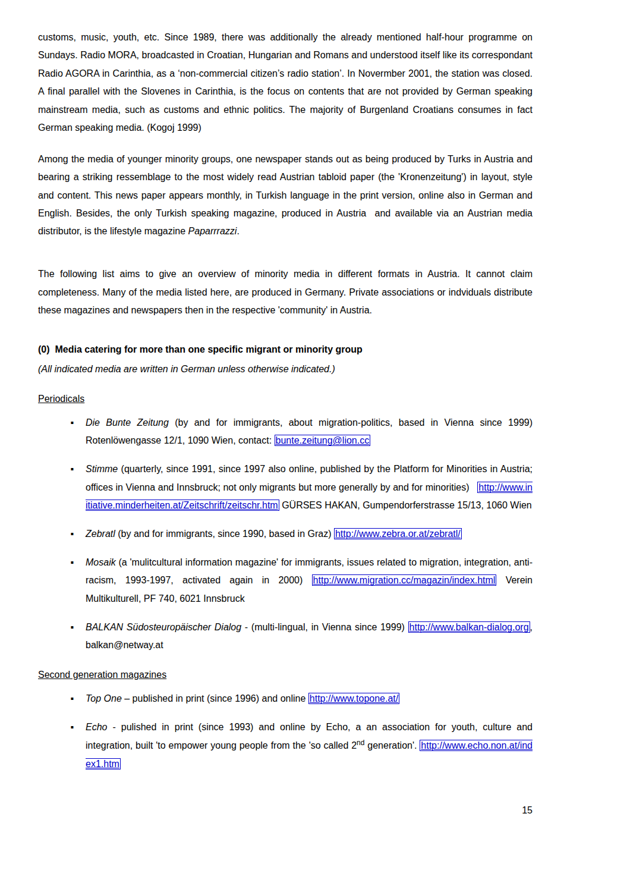customs, music, youth, etc. Since 1989, there was additionally the already mentioned half-hour programme on Sundays. Radio MORA, broadcasted in Croatian, Hungarian and Romans and understood itself like its correspondant Radio AGORA in Carinthia, as a ‘non-commercial citizen’s radio station’. In Novermber 2001, the station was closed. A final parallel with the Slovenes in Carinthia, is the focus on contents that are not provided by German speaking mainstream media, such as customs and ethnic politics. The majority of Burgenland Croatians consumes in fact German speaking media. (Kogoj 1999)
Among the media of younger minority groups, one newspaper stands out as being produced by Turks in Austria and bearing a striking ressemblage to the most widely read Austrian tabloid paper (the 'Kronenzeitung') in layout, style and content. This news paper appears monthly, in Turkish language in the print version, online also in German and English. Besides, the only Turkish speaking magazine, produced in Austria and available via an Austrian media distributor, is the lifestyle magazine Paparrrazzi.
The following list aims to give an overview of minority media in different formats in Austria. It cannot claim completeness. Many of the media listed here, are produced in Germany. Private associations or indviduals distribute these magazines and newspapers then in the respective 'community' in Austria.
(0) Media catering for more than one specific migrant or minority group
(All indicated media are written in German unless otherwise indicated.)
Periodicals
Die Bunte Zeitung (by and for immigrants, about migration-politics, based in Vienna since 1999) Rotenlöwengasse 12/1, 1090 Wien, contact: bunte.zeitung@lion.cc
Stimme (quarterly, since 1991, since 1997 also online, published by the Platform for Minorities in Austria; offices in Vienna and Innsbruck; not only migrants but more generally by and for minorities) http://www.initiative.minderheiten.at/Zeitschrift/zeitschr.htm GÜRSES HAKAN, Gumpendorferstrasse 15/13, 1060 Wien
Zebratl (by and for immigrants, since 1990, based in Graz) http://www.zebra.or.at/zebratl/
Mosaik (a 'mulitcultural information magazine' for immigrants, issues related to migration, integration, anti-racism, 1993-1997, activated again in 2000) http://www.migration.cc/magazin/index.html Verein Multikulturell, PF 740, 6021 Innsbruck
BALKAN Südosteuropäischer Dialog - (multi-lingual, in Vienna since 1999) http://www.balkan-dialog.org, balkan@netway.at
Second generation magazines
Top One – published in print (since 1996) and online http://www.topone.at/
Echo - pulished in print (since 1993) and online by Echo, a an association for youth, culture and integration, built 'to empower young people from the 'so called 2nd generation'. http://www.echo.non.at/index1.htm
15